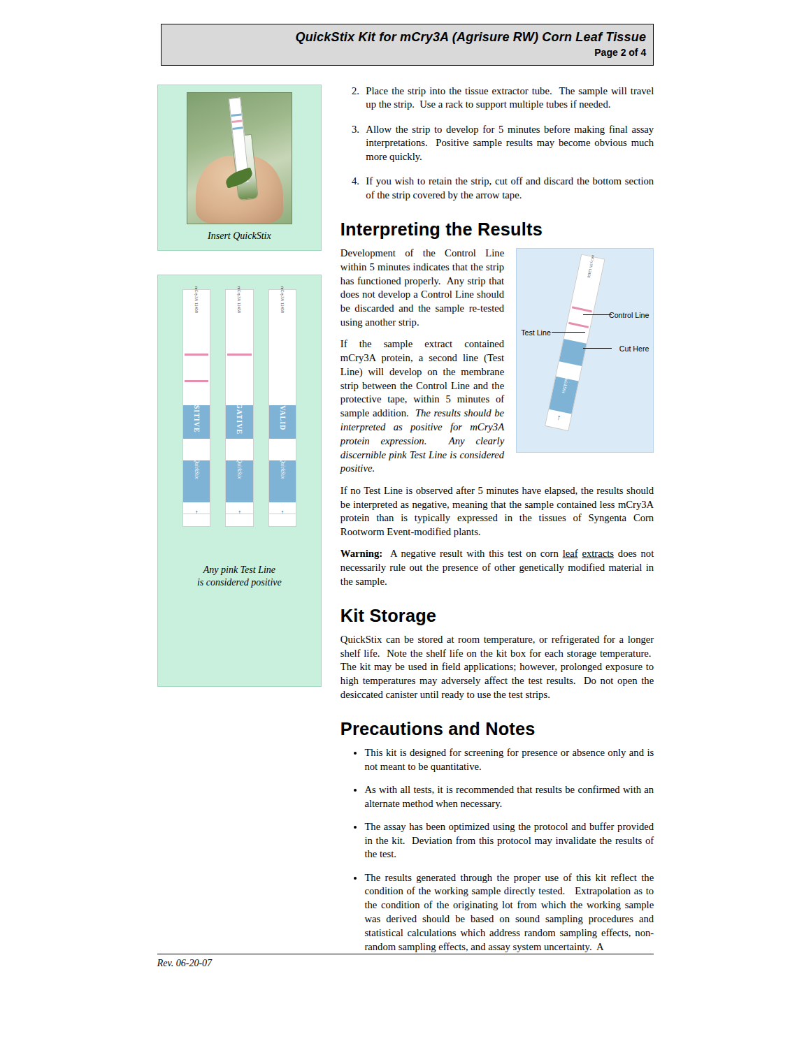QuickStix Kit for mCry3A (Agrisure RW) Corn Leaf Tissue
Page 2 of 4
Insert QuickStix
mCry3A 12458
POSITIVE
QuickStix
↑
mCry3A 12458
NEGATIVE
QuickStix
↑
mCry3A 12458
INVALID
QuickStix
↑
Any pink Test Line
is considered positive
Place the strip into the tissue extractor tube. The sample will travel up the strip. Use a rack to support multiple tubes if needed.
Allow the strip to develop for 5 minutes before making final assay interpretations. Positive sample results may become obvious much more quickly.
If you wish to retain the strip, cut off and discard the bottom section of the strip covered by the arrow tape.
Interpreting the Results
mCry3A 12458
QuickStix
↑
Test Line
Control Line
Cut Here
Development of the Control Line within 5 minutes indicates that the strip has functioned properly. Any strip that does not develop a Control Line should be discarded and the sample re-tested using another strip.
If the sample extract contained mCry3A protein, a second line (Test Line) will develop on the membrane strip between the Control Line and the protective tape, within 5 minutes of sample addition. The results should be interpreted as positive for mCry3A protein expression. Any clearly discernible pink Test Line is considered positive.
If no Test Line is observed after 5 minutes have elapsed, the results should be interpreted as negative, meaning that the sample contained less mCry3A protein than is typically expressed in the tissues of Syngenta Corn Rootworm Event-modified plants.
Warning: A negative result with this test on corn leaf extracts does not necessarily rule out the presence of other genetically modified material in the sample.
Kit Storage
QuickStix can be stored at room temperature, or refrigerated for a longer shelf life. Note the shelf life on the kit box for each storage temperature. The kit may be used in field applications; however, prolonged exposure to high temperatures may adversely affect the test results. Do not open the desiccated canister until ready to use the test strips.
Precautions and Notes
This kit is designed for screening for presence or absence only and is not meant to be quantitative.
As with all tests, it is recommended that results be confirmed with an alternate method when necessary.
The assay has been optimized using the protocol and buffer provided in the kit. Deviation from this protocol may invalidate the results of the test.
The results generated through the proper use of this kit reflect the condition of the working sample directly tested. Extrapolation as to the condition of the originating lot from which the working sample was derived should be based on sound sampling procedures and statistical calculations which address random sampling effects, non-random sampling effects, and assay system uncertainty. A
Rev. 06-20-07